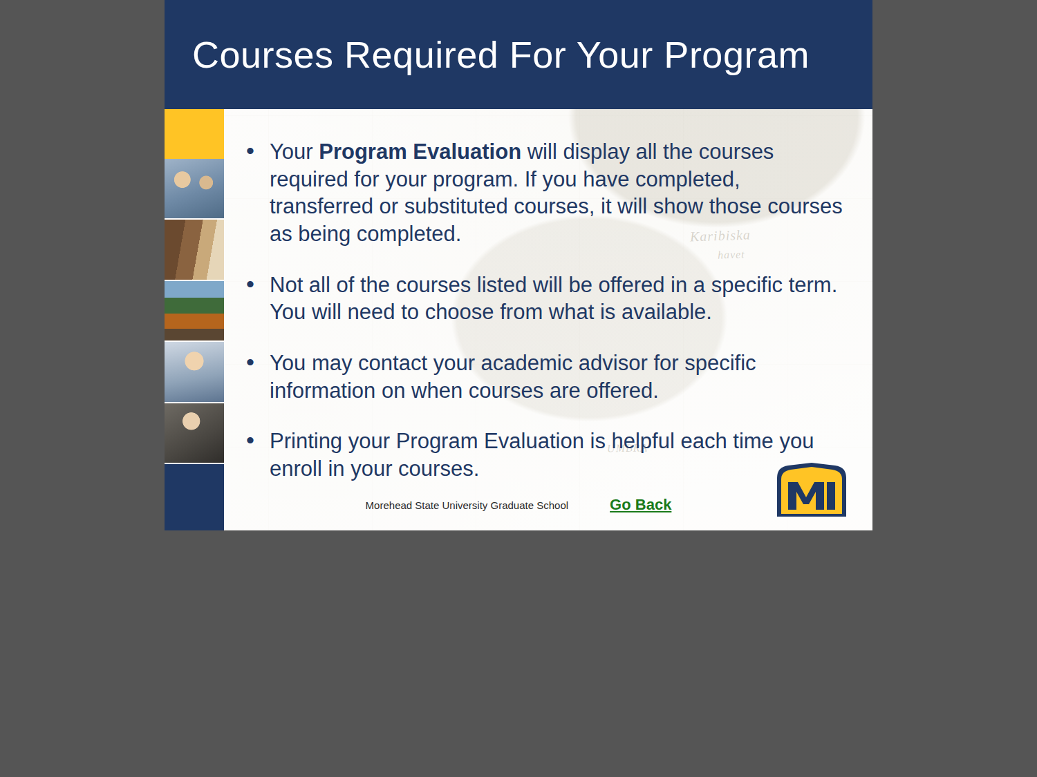Mexikanska bukten Karibiska havet UMBRA
Courses Required For Your Program
Your Program Evaluation will display all the courses required for your program. If you have completed, transferred or substituted courses, it will show those courses as being completed.
Not all of the courses listed will be offered in a specific term. You will need to choose from what is available.
You may contact your academic advisor for specific information on when courses are offered.
Printing your Program Evaluation is helpful each time you enroll in your courses.
Morehead State University Graduate School Go Back